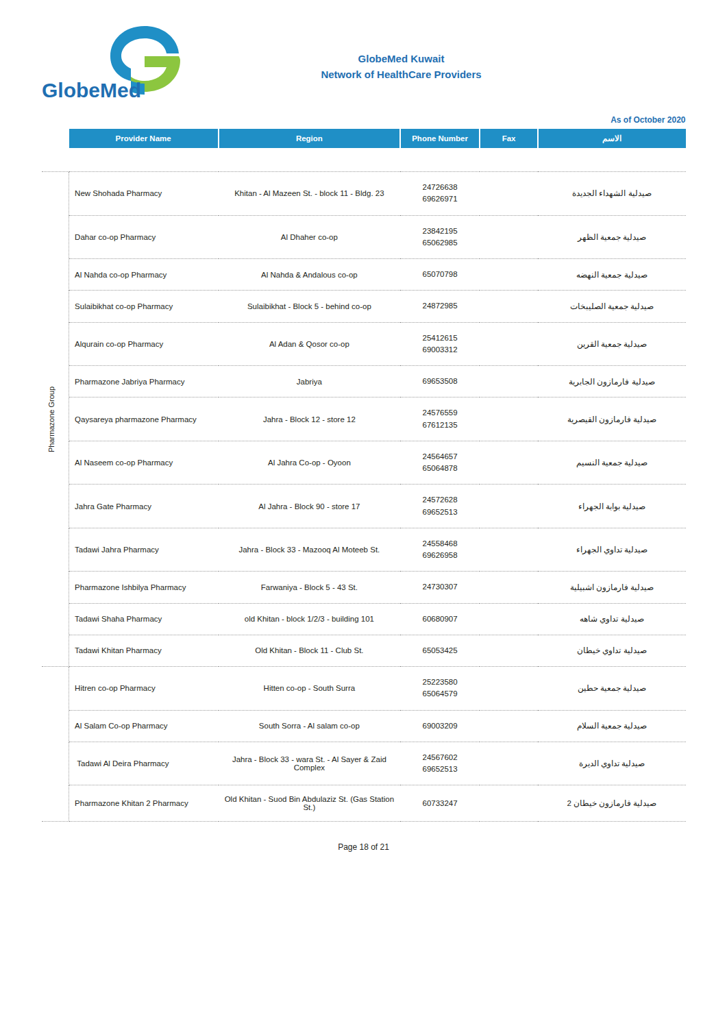غلوب ميد GlobeMed
GlobeMed Kuwait
Network of HealthCare Providers
As of October 2020
| | Provider Name | Region | Phone Number | Fax | الاسم |
| --- | --- | --- | --- | --- | --- |
| Pharmazone Group | New Shohada Pharmacy | Khitan - Al Mazeen St. - block 11 - Bldg. 23 | 24726638 69626971 | | صيدلية الشهداء الجديدة |
| Dahar co-op Pharmacy | Al Dhaher co-op | 23842195 65062985 | | صيدلية جمعية الظهر |
| Al Nahda co-op Pharmacy | Al Nahda & Andalous co-op | 65070798 | | صيدلية جمعية النهضه |
| Sulaibikhat co-op Pharmacy | Sulaibikhat - Block 5 - behind co-op | 24872985 | | صيدلية جمعية الصليبخات |
| Alqurain co-op Pharmacy | Al Adan & Qosor co-op | 25412615 69003312 | | صيدلية جمعية القرين |
| Pharmazone Jabriya Pharmacy | Jabriya | 69653508 | | صيدلية فارمازون الجابرية |
| Qaysareya pharmazone Pharmacy | Jahra - Block 12 - store 12 | 24576559 67612135 | | صيدلية فارمازون القيصرية |
| Al Naseem co-op Pharmacy | Al Jahra Co-op - Oyoon | 24564657 65064878 | | صيدلية جمعية النسيم |
| Jahra Gate Pharmacy | Al Jahra - Block 90 - store 17 | 24572628 69652513 | | صيدلية بوابة الجهراء |
| Tadawi Jahra Pharmacy | Jahra - Block 33 - Mazooq Al Moteeb St. | 24558468 69626958 | | صيدلية تداوي الجهراء |
| Pharmazone Ishbilya Pharmacy | Farwaniya - Block 5 - 43 St. | 24730307 | | صيدلية فارمازون اشبيلية |
| Tadawi Shaha Pharmacy | old Khitan - block 1/2/3 - building 101 | 60680907 | | صيدلية تداوي شاهه |
| Tadawi Khitan Pharmacy | Old Khitan - Block 11 - Club St. | 65053425 | | صيدلية تداوي خيطان |
| | Hitren co-op Pharmacy | Hitten co-op - South Surra | 25223580 65064579 | | صيدلية جمعية حطين |
| Al Salam Co-op Pharmacy | South Sorra - Al salam co-op | 69003209 | | صيدلية جمعية السلام |
| Tadawi Al Deira Pharmacy | Jahra - Block 33 - wara St. - Al Sayer & Zaid Complex | 24567602 69652513 | | صيدلية تداوي الديرة |
| Pharmazone Khitan 2 Pharmacy | Old Khitan - Suod Bin Abdulaziz St. (Gas Station St.) | 60733247 | | صيدلية فارمازون خيطان 2 |
Page 18 of 21